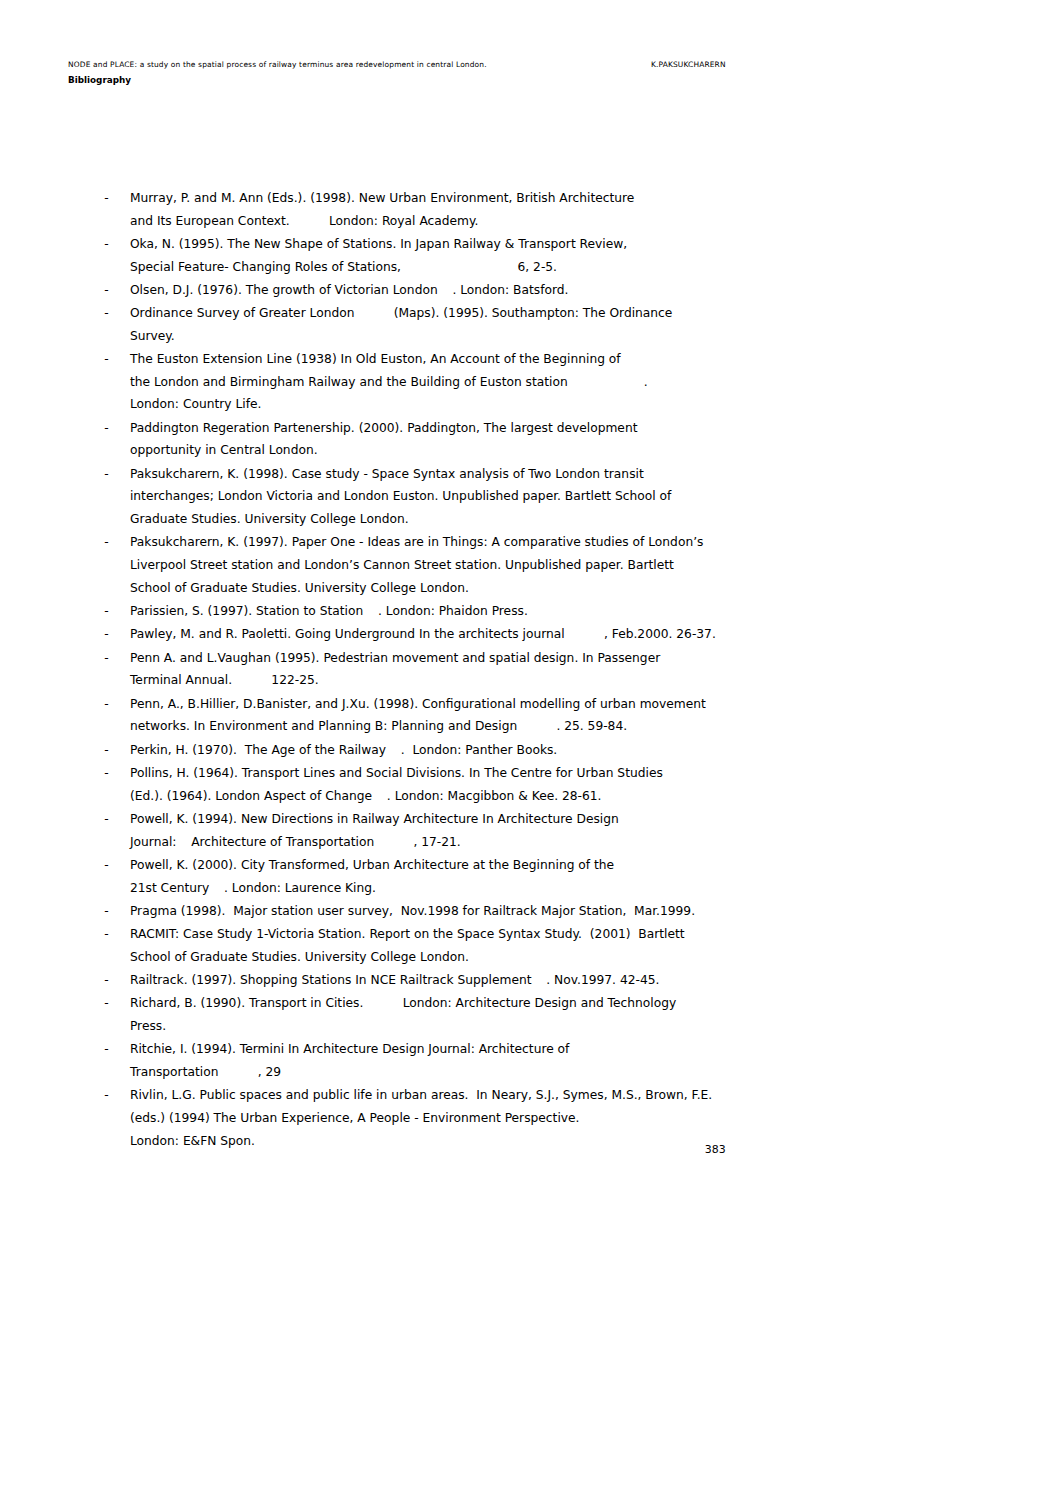K.PAKSUKCHARERN NODE and PLACE: a study on the spatial process of railway terminus area redevelopment in central London.
Bibliography
Murray, P. and M. Ann (Eds.). (1998). New Urban Environment, British Architecture
and Its European Context. London: Royal Academy.
Oka, N. (1995). The New Shape of Stations. In Japan Railway & Transport Review,
Special Feature- Changing Roles of Stations, 6, 2-5.
Olsen, D.J. (1976). The growth of Victorian London . London: Batsford.
Ordinance Survey of Greater London (Maps). (1995). Southampton: The Ordinance
Survey.
The Euston Extension Line (1938) In Old Euston, An Account of the Beginning of
the London and Birmingham Railway and the Building of Euston station .
London: Country Life.
Paddington Regeration Partenership. (2000). Paddington, The largest development
opportunity in Central London.
Paksukcharern, K. (1998). Case study - Space Syntax analysis of Two London transit
interchanges; London Victoria and London Euston. Unpublished paper. Bartlett School of
Graduate Studies. University College London.
Paksukcharern, K. (1997). Paper One - Ideas are in Things: A comparative studies of London’s
Liverpool Street station and London’s Cannon Street station. Unpublished paper. Bartlett
School of Graduate Studies. University College London.
Parissien, S. (1997). Station to Station . London: Phaidon Press.
Pawley, M. and R. Paoletti. Going Underground In the architects journal , Feb.2000. 26-37.
Penn A. and L.Vaughan (1995). Pedestrian movement and spatial design. In Passenger
Terminal Annual. 122-25.
Penn, A., B.Hillier, D.Banister, and J.Xu. (1998). Configurational modelling of urban movement
networks. In Environment and Planning B: Planning and Design . 25. 59-84.
Perkin, H. (1970). The Age of the Railway . London: Panther Books.
Pollins, H. (1964). Transport Lines and Social Divisions. In The Centre for Urban Studies
(Ed.). (1964). London Aspect of Change . London: Macgibbon & Kee. 28-61.
Powell, K. (1994). New Directions in Railway Architecture In Architecture Design
Journal: Architecture of Transportation , 17-21.
Powell, K. (2000). City Transformed, Urban Architecture at the Beginning of the
21st Century . London: Laurence King.
Pragma (1998). Major station user survey, Nov.1998 for Railtrack Major Station, Mar.1999.
RACMIT: Case Study 1-Victoria Station. Report on the Space Syntax Study. (2001) Bartlett
School of Graduate Studies. University College London.
Railtrack. (1997). Shopping Stations In NCE Railtrack Supplement . Nov.1997. 42-45.
Richard, B. (1990). Transport in Cities. London: Architecture Design and Technology
Press.
Ritchie, I. (1994). Termini In Architecture Design Journal: Architecture of
Transportation , 29
Rivlin, L.G. Public spaces and public life in urban areas. In Neary, S.J., Symes, M.S., Brown, F.E.
(eds.) (1994) The Urban Experience, A People - Environment Perspective.
London: E&FN Spon.
383